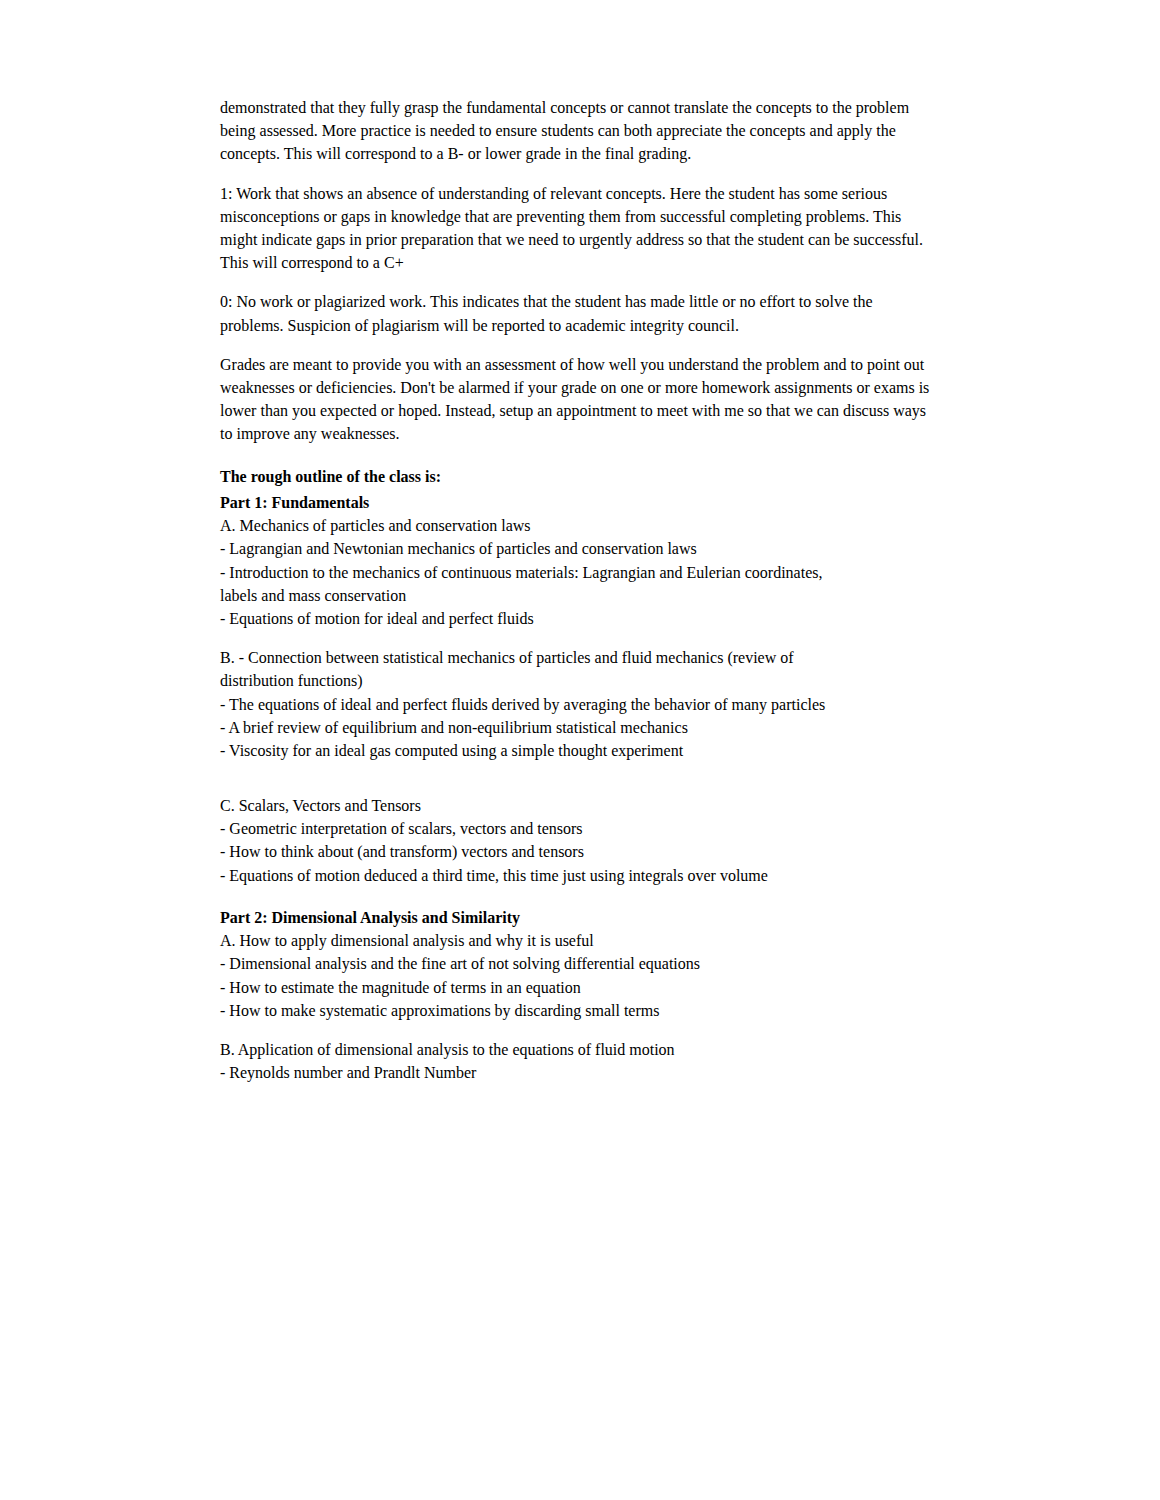demonstrated that they fully grasp the fundamental concepts or cannot translate the concepts to the problem being assessed. More practice is needed to ensure students can both appreciate the concepts and apply the concepts. This will correspond to a B- or lower grade in the final grading.
1: Work that shows an absence of understanding of relevant concepts. Here the student has some serious misconceptions or gaps in knowledge that are preventing them from successful completing problems. This might indicate gaps in prior preparation that we need to urgently address so that the student can be successful. This will correspond to a C+
0: No work or plagiarized work. This indicates that the student has made little or no effort to solve the problems. Suspicion of plagiarism will be reported to academic integrity council.
Grades are meant to provide you with an assessment of how well you understand the problem and to point out weaknesses or deficiencies. Don't be alarmed if your grade on one or more homework assignments or exams is lower than you expected or hoped. Instead, setup an appointment to meet with me so that we can discuss ways to improve any weaknesses.
The rough outline of the class is:
Part 1: Fundamentals
A. Mechanics of particles and conservation laws
- Lagrangian and Newtonian mechanics of particles and conservation laws
- Introduction to the mechanics of continuous materials: Lagrangian and Eulerian coordinates,
labels and mass conservation
- Equations of motion for ideal and perfect fluids
B. - Connection between statistical mechanics of particles and fluid mechanics (review of
distribution functions)
- The equations of ideal and perfect fluids derived by averaging the behavior of many particles
- A brief review of equilibrium and non-equilibrium statistical mechanics
- Viscosity for an ideal gas computed using a simple thought experiment
C. Scalars, Vectors and Tensors
- Geometric interpretation of scalars, vectors and tensors
- How to think about (and transform) vectors and tensors
- Equations of motion deduced a third time, this time just using integrals over volume
Part 2: Dimensional Analysis and Similarity
A. How to apply dimensional analysis and why it is useful
- Dimensional analysis and the fine art of not solving differential equations
- How to estimate the magnitude of terms in an equation
- How to make systematic approximations by discarding small terms
B. Application of dimensional analysis to the equations of fluid motion
- Reynolds number and Prandlt Number